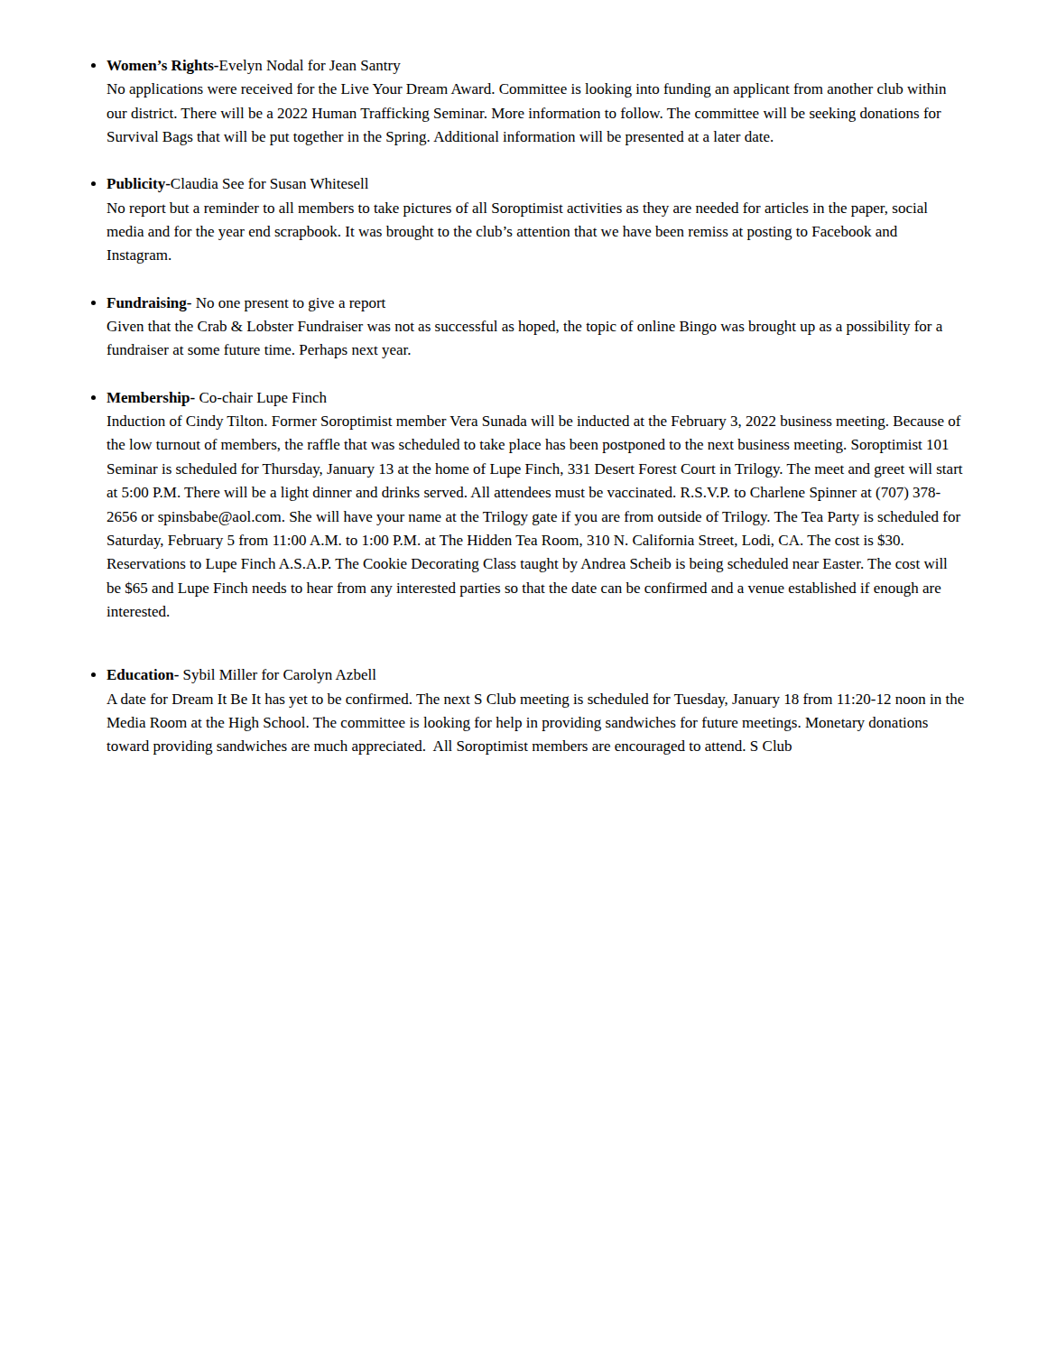Women’s Rights-Evelyn Nodal for Jean Santry
No applications were received for the Live Your Dream Award. Committee is looking into funding an applicant from another club within our district. There will be a 2022 Human Trafficking Seminar. More information to follow. The committee will be seeking donations for Survival Bags that will be put together in the Spring. Additional information will be presented at a later date.
Publicity-Claudia See for Susan Whitesell
No report but a reminder to all members to take pictures of all Soroptimist activities as they are needed for articles in the paper, social media and for the year end scrapbook. It was brought to the club’s attention that we have been remiss at posting to Facebook and Instagram.
Fundraising- No one present to give a report
Given that the Crab & Lobster Fundraiser was not as successful as hoped, the topic of online Bingo was brought up as a possibility for a fundraiser at some future time. Perhaps next year.
Membership- Co-chair Lupe Finch
Induction of Cindy Tilton. Former Soroptimist member Vera Sunada will be inducted at the February 3, 2022 business meeting. Because of the low turnout of members, the raffle that was scheduled to take place has been postponed to the next business meeting. Soroptimist 101 Seminar is scheduled for Thursday, January 13 at the home of Lupe Finch, 331 Desert Forest Court in Trilogy. The meet and greet will start at 5:00 P.M. There will be a light dinner and drinks served. All attendees must be vaccinated. R.S.V.P. to Charlene Spinner at (707) 378-2656 or spinsbabe@aol.com. She will have your name at the Trilogy gate if you are from outside of Trilogy. The Tea Party is scheduled for Saturday, February 5 from 11:00 A.M. to 1:00 P.M. at The Hidden Tea Room, 310 N. California Street, Lodi, CA. The cost is $30. Reservations to Lupe Finch A.S.A.P. The Cookie Decorating Class taught by Andrea Scheib is being scheduled near Easter. The cost will be $65 and Lupe Finch needs to hear from any interested parties so that the date can be confirmed and a venue established if enough are interested.
Education- Sybil Miller for Carolyn Azbell
A date for Dream It Be It has yet to be confirmed. The next S Club meeting is scheduled for Tuesday, January 18 from 11:20-12 noon in the Media Room at the High School. The committee is looking for help in providing sandwiches for future meetings. Monetary donations toward providing sandwiches are much appreciated. All Soroptimist members are encouraged to attend. S Club